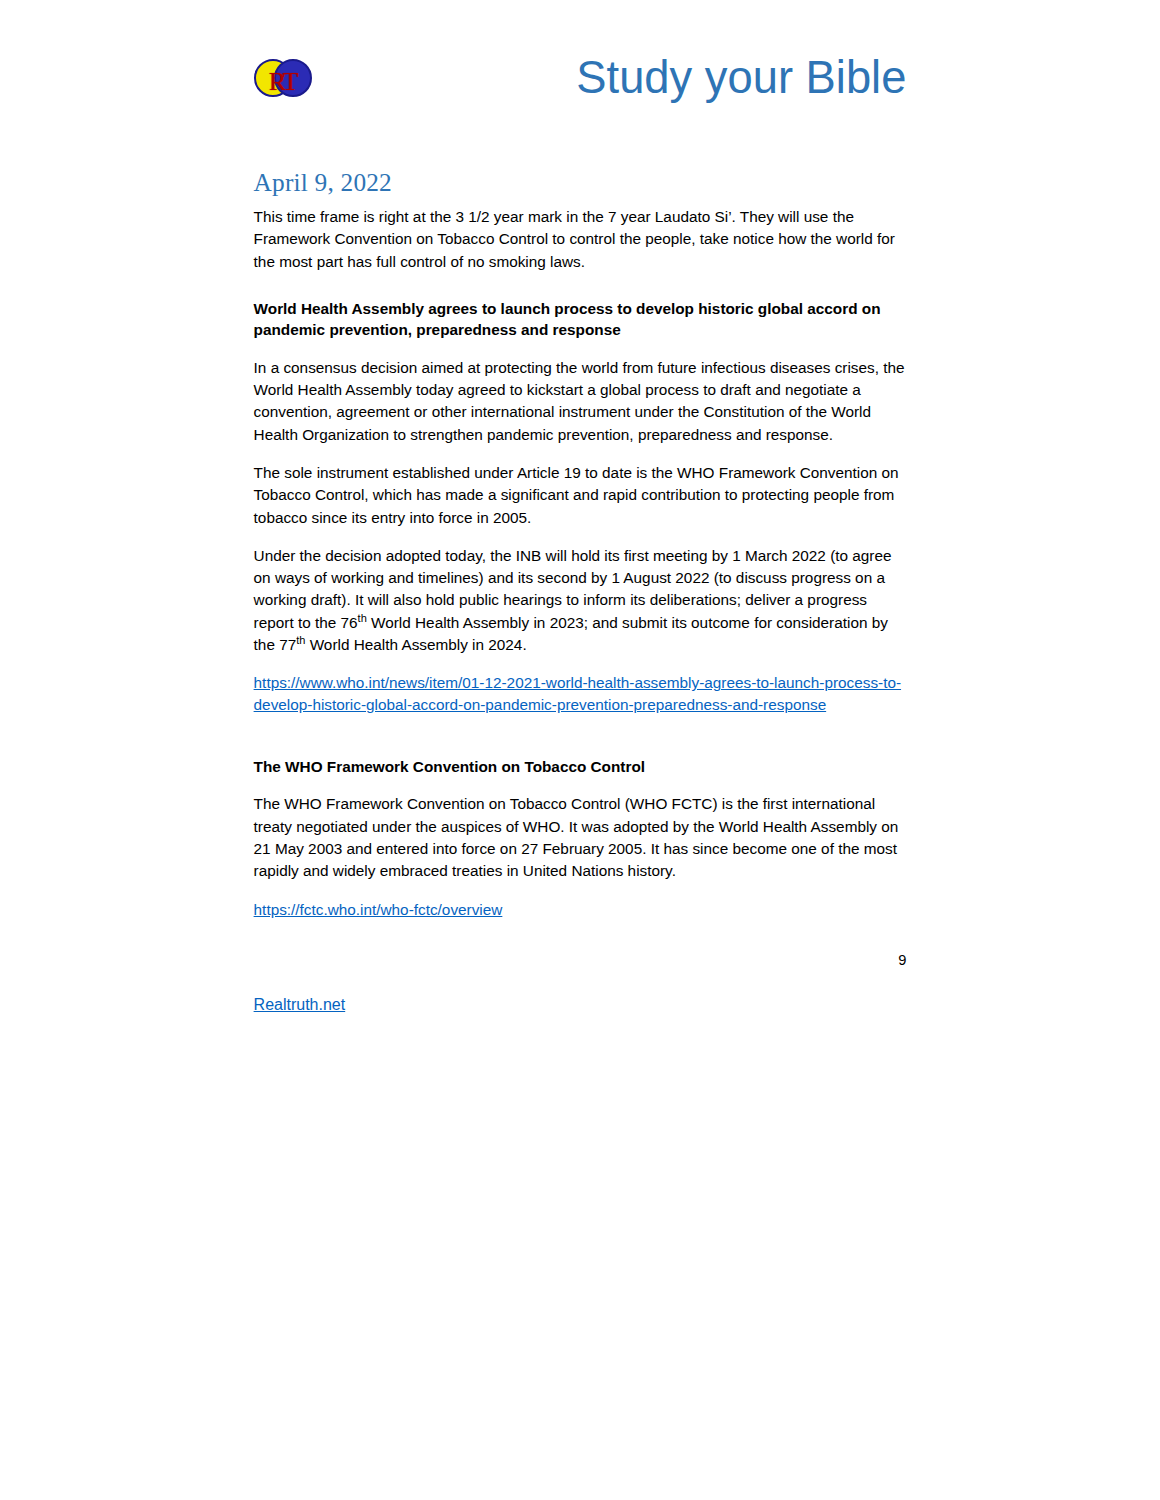RT
Study your Bible
April 9, 2022
This time frame is right at the 3 1/2 year mark in the 7 year Laudato Si’. They will use the Framework Convention on Tobacco Control to control the people, take notice how the world for the most part has full control of no smoking laws.
World Health Assembly agrees to launch process to develop historic global accord on pandemic prevention, preparedness and response
In a consensus decision aimed at protecting the world from future infectious diseases crises, the World Health Assembly today agreed to kickstart a global process to draft and negotiate a convention, agreement or other international instrument under the Constitution of the World Health Organization to strengthen pandemic prevention, preparedness and response.
The sole instrument established under Article 19 to date is the WHO Framework Convention on Tobacco Control, which has made a significant and rapid contribution to protecting people from tobacco since its entry into force in 2005.
Under the decision adopted today, the INB will hold its first meeting by 1 March 2022 (to agree on ways of working and timelines) and its second by 1 August 2022 (to discuss progress on a working draft). It will also hold public hearings to inform its deliberations; deliver a progress report to the 76th World Health Assembly in 2023; and submit its outcome for consideration by the 77th World Health Assembly in 2024.
https://www.who.int/news/item/01-12-2021-world-health-assembly-agrees-to-launch-process-to-develop-historic-global-accord-on-pandemic-prevention-preparedness-and-response
The WHO Framework Convention on Tobacco Control
The WHO Framework Convention on Tobacco Control (WHO FCTC) is the first international treaty negotiated under the auspices of WHO. It was adopted by the World Health Assembly on 21 May 2003 and entered into force on 27 February 2005. It has since become one of the most rapidly and widely embraced treaties in United Nations history.
https://fctc.who.int/who-fctc/overview
9
Realtruth.net